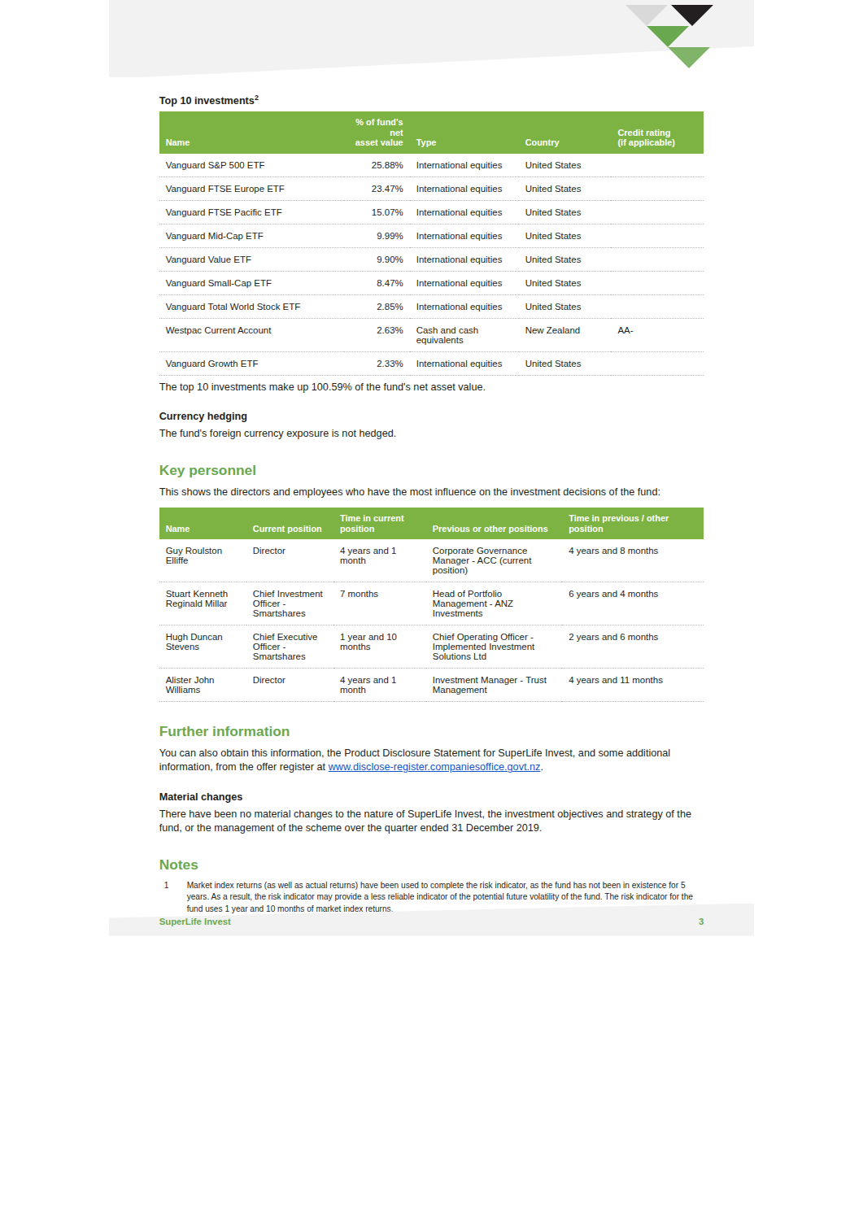Top 10 investments2
| Name | % of fund's net asset value | Type | Country | Credit rating (if applicable) |
| --- | --- | --- | --- | --- |
| Vanguard S&P 500 ETF | 25.88% | International equities | United States | |
| Vanguard FTSE Europe ETF | 23.47% | International equities | United States | |
| Vanguard FTSE Pacific ETF | 15.07% | International equities | United States | |
| Vanguard Mid-Cap ETF | 9.99% | International equities | United States | |
| Vanguard Value ETF | 9.90% | International equities | United States | |
| Vanguard Small-Cap ETF | 8.47% | International equities | United States | |
| Vanguard Total World Stock ETF | 2.85% | International equities | United States | |
| Westpac Current Account | 2.63% | Cash and cash equivalents | New Zealand | AA- |
| Vanguard Growth ETF | 2.33% | International equities | United States | |
The top 10 investments make up 100.59% of the fund's net asset value.
Currency hedging
The fund's foreign currency exposure is not hedged.
Key personnel
This shows the directors and employees who have the most influence on the investment decisions of the fund:
| Name | Current position | Time in current position | Previous or other positions | Time in previous / other position |
| --- | --- | --- | --- | --- |
| Guy Roulston Elliffe | Director | 4 years and 1 month | Corporate Governance Manager - ACC (current position) | 4 years and 8 months |
| Stuart Kenneth Reginald Millar | Chief Investment Officer - Smartshares | 7 months | Head of Portfolio Management - ANZ Investments | 6 years and 4 months |
| Hugh Duncan Stevens | Chief Executive Officer - Smartshares | 1 year and 10 months | Chief Operating Officer - Implemented Investment Solutions Ltd | 2 years and 6 months |
| Alister John Williams | Director | 4 years and 1 month | Investment Manager - Trust Management | 4 years and 11 months |
Further information
You can also obtain this information, the Product Disclosure Statement for SuperLife Invest, and some additional information, from the offer register at www.disclose-register.companiesoffice.govt.nz.
Material changes
There have been no material changes to the nature of SuperLife Invest, the investment objectives and strategy of the fund, or the management of the scheme over the quarter ended 31 December 2019.
Notes
1 Market index returns (as well as actual returns) have been used to complete the risk indicator, as the fund has not been in existence for 5 years. As a result, the risk indicator may provide a less reliable indicator of the potential future volatility of the fund. The risk indicator for the fund uses 1 year and 10 months of market index returns.
2 The top 10 investments listed in the table exclude current assets and current liabilities, and as a result do not sum to 100%.
SuperLife Invest
3